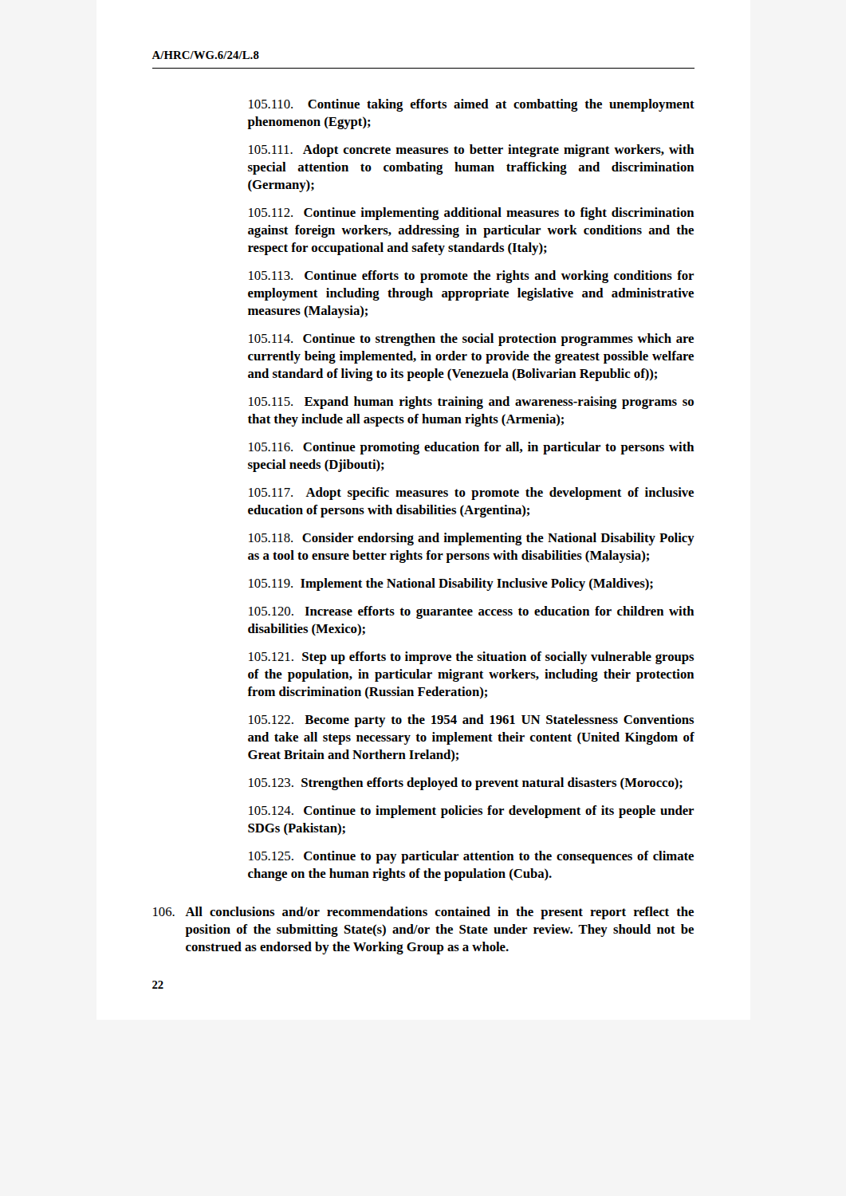A/HRC/WG.6/24/L.8
105.110. Continue taking efforts aimed at combatting the unemployment phenomenon (Egypt);
105.111. Adopt concrete measures to better integrate migrant workers, with special attention to combating human trafficking and discrimination (Germany);
105.112. Continue implementing additional measures to fight discrimination against foreign workers, addressing in particular work conditions and the respect for occupational and safety standards (Italy);
105.113. Continue efforts to promote the rights and working conditions for employment including through appropriate legislative and administrative measures (Malaysia);
105.114. Continue to strengthen the social protection programmes which are currently being implemented, in order to provide the greatest possible welfare and standard of living to its people (Venezuela (Bolivarian Republic of));
105.115. Expand human rights training and awareness-raising programs so that they include all aspects of human rights (Armenia);
105.116. Continue promoting education for all, in particular to persons with special needs (Djibouti);
105.117. Adopt specific measures to promote the development of inclusive education of persons with disabilities (Argentina);
105.118. Consider endorsing and implementing the National Disability Policy as a tool to ensure better rights for persons with disabilities (Malaysia);
105.119. Implement the National Disability Inclusive Policy (Maldives);
105.120. Increase efforts to guarantee access to education for children with disabilities (Mexico);
105.121. Step up efforts to improve the situation of socially vulnerable groups of the population, in particular migrant workers, including their protection from discrimination (Russian Federation);
105.122. Become party to the 1954 and 1961 UN Statelessness Conventions and take all steps necessary to implement their content (United Kingdom of Great Britain and Northern Ireland);
105.123. Strengthen efforts deployed to prevent natural disasters (Morocco);
105.124. Continue to implement policies for development of its people under SDGs (Pakistan);
105.125. Continue to pay particular attention to the consequences of climate change on the human rights of the population (Cuba).
106. All conclusions and/or recommendations contained in the present report reflect the position of the submitting State(s) and/or the State under review. They should not be construed as endorsed by the Working Group as a whole.
22